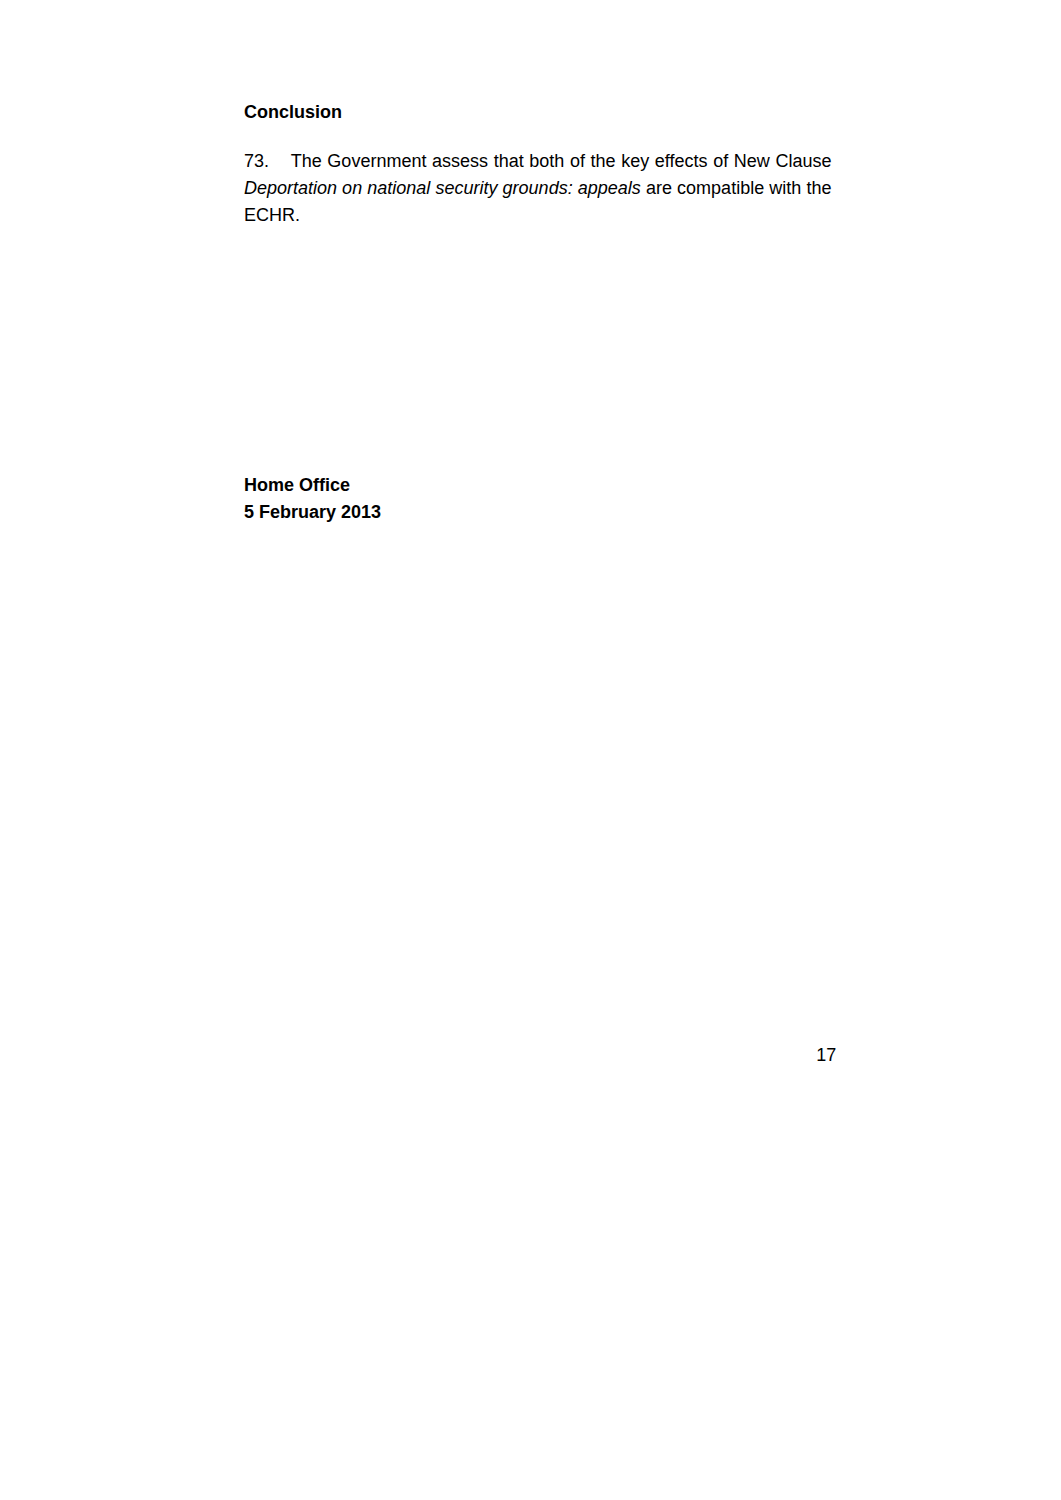Conclusion
73. The Government assess that both of the key effects of New Clause Deportation on national security grounds: appeals are compatible with the ECHR.
Home Office
5 February 2013
17